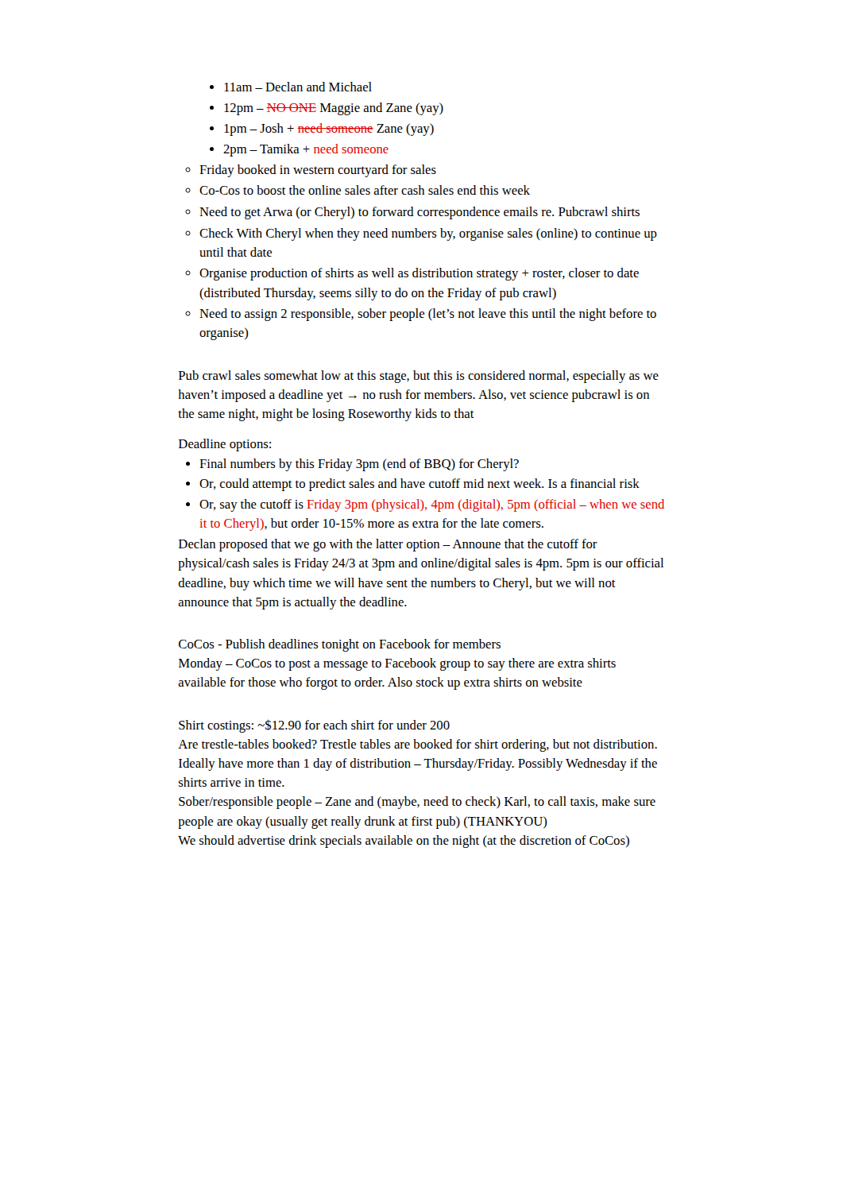11am – Declan and Michael
12pm – NO ONE Maggie and Zane (yay)
1pm – Josh + need someone Zane (yay)
2pm – Tamika + need someone
Friday booked in western courtyard for sales
Co-Cos to boost the online sales after cash sales end this week
Need to get Arwa (or Cheryl) to forward correspondence emails re. Pubcrawl shirts
Check With Cheryl when they need numbers by, organise sales (online) to continue up until that date
Organise production of shirts as well as distribution strategy + roster, closer to date (distributed Thursday, seems silly to do on the Friday of pub crawl)
Need to assign 2 responsible, sober people (let’s not leave this until the night before to organise)
Pub crawl sales somewhat low at this stage, but this is considered normal, especially as we haven’t imposed a deadline yet → no rush for members. Also, vet science pubcrawl is on the same night, might be losing Roseworthy kids to that
Deadline options:
Final numbers by this Friday 3pm (end of BBQ) for Cheryl?
Or, could attempt to predict sales and have cutoff mid next week. Is a financial risk
Or, say the cutoff is Friday 3pm (physical), 4pm (digital), 5pm (official – when we send it to Cheryl), but order 10-15% more as extra for the late comers.
Declan proposed that we go with the latter option – Announe that the cutoff for physical/cash sales is Friday 24/3 at 3pm and online/digital sales is 4pm. 5pm is our official deadline, buy which time we will have sent the numbers to Cheryl, but we will not announce that 5pm is actually the deadline.
CoCos - Publish deadlines tonight on Facebook for members
Monday – CoCos to post a message to Facebook group to say there are extra shirts available for those who forgot to order. Also stock up extra shirts on website
Shirt costings: ~$12.90 for each shirt for under 200
Are trestle-tables booked? Trestle tables are booked for shirt ordering, but not distribution.
Ideally have more than 1 day of distribution – Thursday/Friday. Possibly Wednesday if the shirts arrive in time.
Sober/responsible people – Zane and (maybe, need to check) Karl, to call taxis, make sure people are okay (usually get really drunk at first pub) (THANKYOU)
We should advertise drink specials available on the night (at the discretion of CoCos)